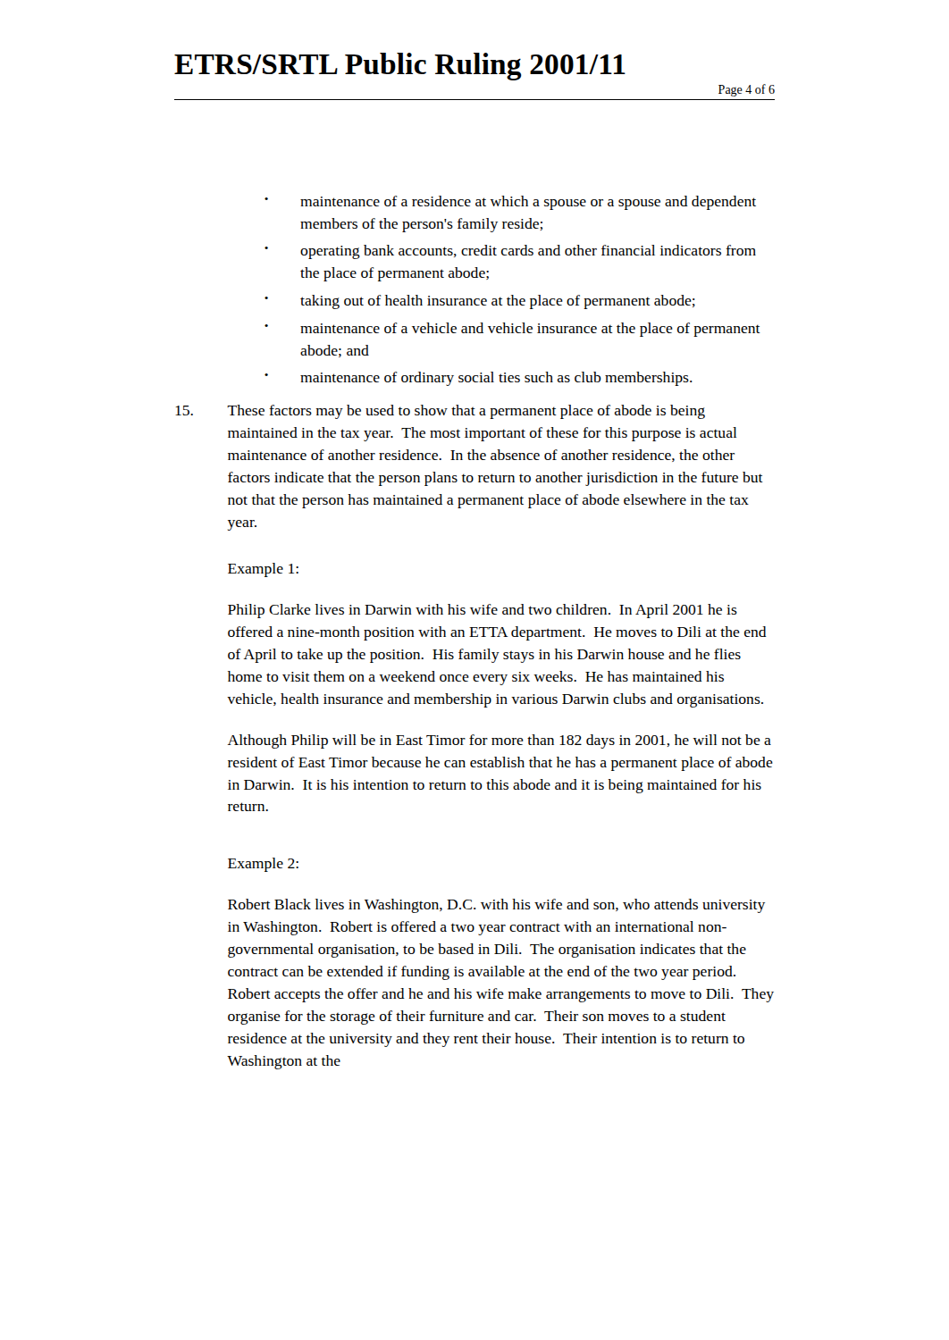ETRS/SRTL Public Ruling 2001/11
Page 4 of 6
maintenance of a residence at which a spouse or a spouse and dependent members of the person's family reside;
operating bank accounts, credit cards and other financial indicators from the place of permanent abode;
taking out of health insurance at the place of permanent abode;
maintenance of a vehicle and vehicle insurance at the place of permanent abode; and
maintenance of ordinary social ties such as club memberships.
15. These factors may be used to show that a permanent place of abode is being maintained in the tax year. The most important of these for this purpose is actual maintenance of another residence. In the absence of another residence, the other factors indicate that the person plans to return to another jurisdiction in the future but not that the person has maintained a permanent place of abode elsewhere in the tax year.
Example 1:
Philip Clarke lives in Darwin with his wife and two children. In April 2001 he is offered a nine-month position with an ETTA department. He moves to Dili at the end of April to take up the position. His family stays in his Darwin house and he flies home to visit them on a weekend once every six weeks. He has maintained his vehicle, health insurance and membership in various Darwin clubs and organisations.
Although Philip will be in East Timor for more than 182 days in 2001, he will not be a resident of East Timor because he can establish that he has a permanent place of abode in Darwin. It is his intention to return to this abode and it is being maintained for his return.
Example 2:
Robert Black lives in Washington, D.C. with his wife and son, who attends university in Washington. Robert is offered a two year contract with an international non-governmental organisation, to be based in Dili. The organisation indicates that the contract can be extended if funding is available at the end of the two year period. Robert accepts the offer and he and his wife make arrangements to move to Dili. They organise for the storage of their furniture and car. Their son moves to a student residence at the university and they rent their house. Their intention is to return to Washington at the